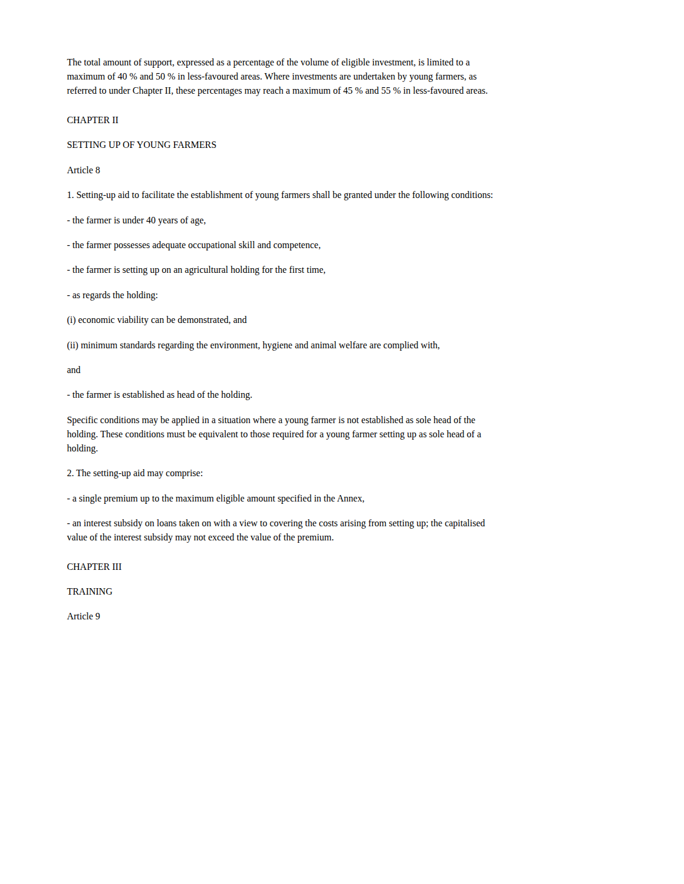The total amount of support, expressed as a percentage of the volume of eligible investment, is limited to a maximum of 40 % and 50 % in less-favoured areas. Where investments are undertaken by young farmers, as referred to under Chapter II, these percentages may reach a maximum of 45 % and 55 % in less-favoured areas.
CHAPTER II
SETTING UP OF YOUNG FARMERS
Article 8
1. Setting-up aid to facilitate the establishment of young farmers shall be granted under the following conditions:
- the farmer is under 40 years of age,
- the farmer possesses adequate occupational skill and competence,
- the farmer is setting up on an agricultural holding for the first time,
- as regards the holding:
(i) economic viability can be demonstrated, and
(ii) minimum standards regarding the environment, hygiene and animal welfare are complied with,
and
- the farmer is established as head of the holding.
Specific conditions may be applied in a situation where a young farmer is not established as sole head of the holding. These conditions must be equivalent to those required for a young farmer setting up as sole head of a holding.
2. The setting-up aid may comprise:
- a single premium up to the maximum eligible amount specified in the Annex,
- an interest subsidy on loans taken on with a view to covering the costs arising from setting up; the capitalised value of the interest subsidy may not exceed the value of the premium.
CHAPTER III
TRAINING
Article 9